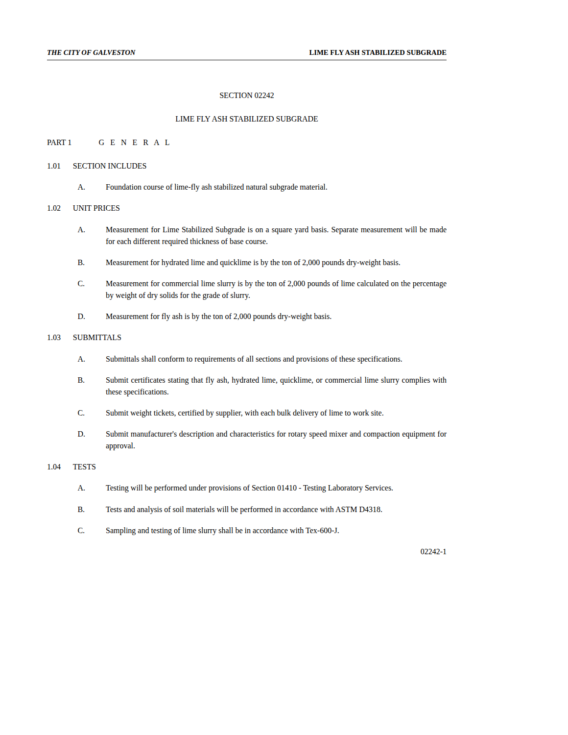THE CITY OF GALVESTON
LIME FLY ASH STABILIZED SUBGRADE
SECTION 02242
LIME FLY ASH STABILIZED SUBGRADE
PART 1 G E N E R A L
1.01 SECTION INCLUDES
A.
Foundation course of lime-fly ash stabilized natural subgrade material.
1.02 UNIT PRICES
A.
Measurement for Lime Stabilized Subgrade is on a square yard basis. Separate measurement will be made for each different required thickness of base course.
B.
Measurement for hydrated lime and quicklime is by the ton of 2,000 pounds dry-weight basis.
C.
Measurement for commercial lime slurry is by the ton of 2,000 pounds of lime calculated on the percentage by weight of dry solids for the grade of slurry.
D.
Measurement for fly ash is by the ton of 2,000 pounds dry-weight basis.
1.03 SUBMITTALS
A.
Submittals shall conform to requirements of all sections and provisions of these specifications.
B.
Submit certificates stating that fly ash, hydrated lime, quicklime, or commercial lime slurry complies with these specifications.
C.
Submit weight tickets, certified by supplier, with each bulk delivery of lime to work site.
D.
Submit manufacturer's description and characteristics for rotary speed mixer and compaction equipment for approval.
1.04 TESTS
A.
Testing will be performed under provisions of Section 01410 - Testing Laboratory Services.
B.
Tests and analysis of soil materials will be performed in accordance with ASTM D4318.
C.
Sampling and testing of lime slurry shall be in accordance with Tex-600-J.
02242-1